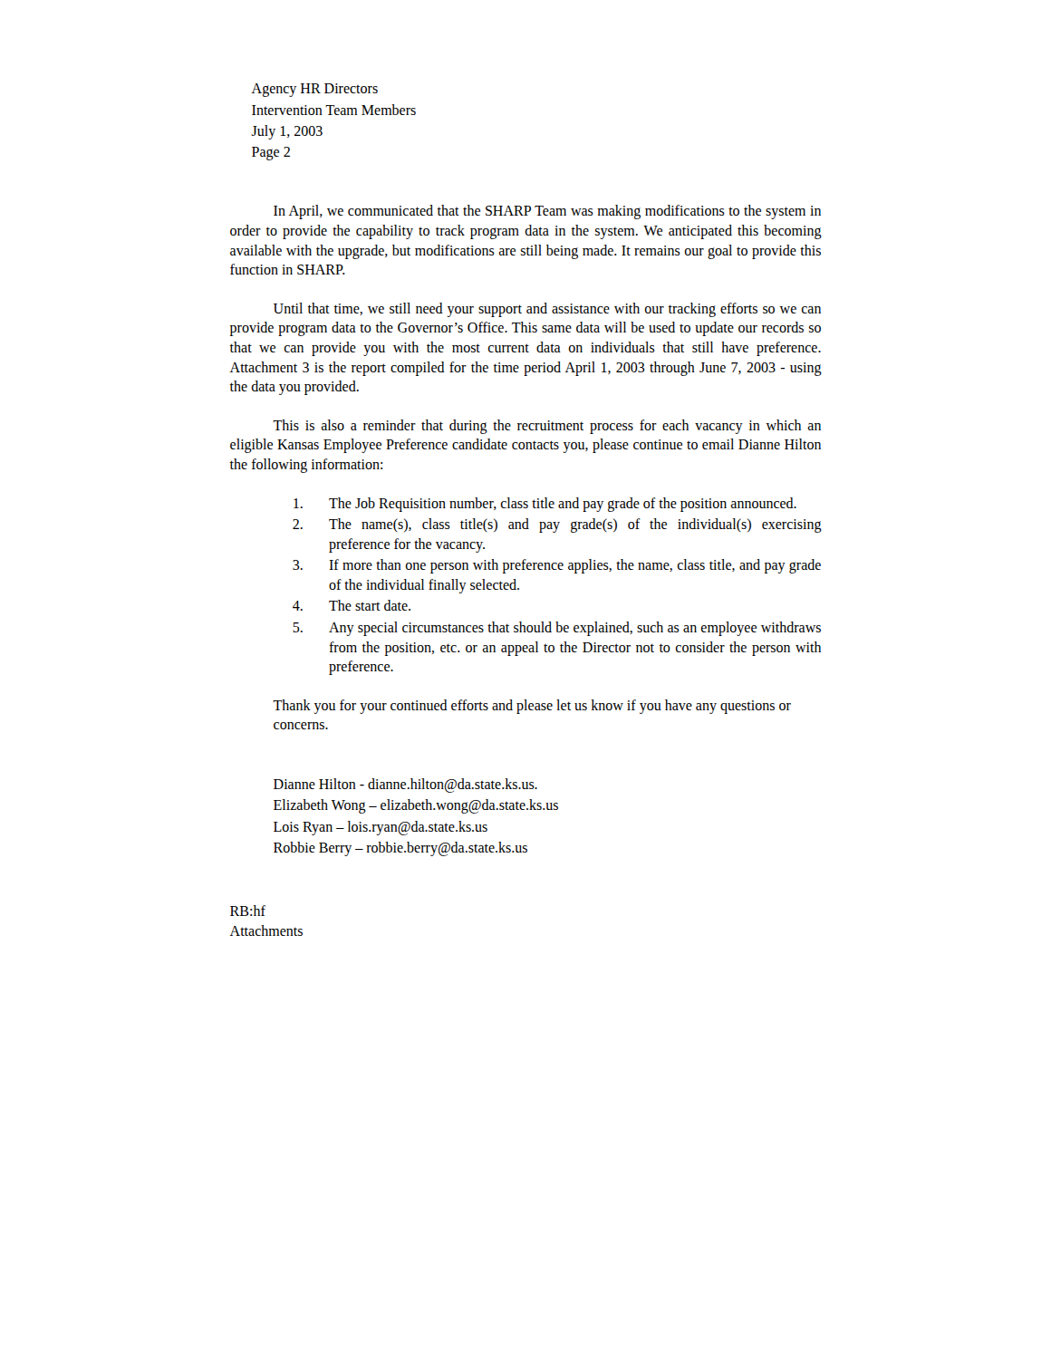Agency HR Directors
Intervention Team Members
July 1, 2003
Page 2
In April, we communicated that the SHARP Team was making modifications to the system in order to provide the capability to track program data in the system. We anticipated this becoming available with the upgrade, but modifications are still being made. It remains our goal to provide this function in SHARP.
Until that time, we still need your support and assistance with our tracking efforts so we can provide program data to the Governor’s Office. This same data will be used to update our records so that we can provide you with the most current data on individuals that still have preference. Attachment 3 is the report compiled for the time period April 1, 2003 through June 7, 2003 - using the data you provided.
This is also a reminder that during the recruitment process for each vacancy in which an eligible Kansas Employee Preference candidate contacts you, please continue to email Dianne Hilton the following information:
The Job Requisition number, class title and pay grade of the position announced.
The name(s), class title(s) and pay grade(s) of the individual(s) exercising preference for the vacancy.
If more than one person with preference applies, the name, class title, and pay grade of the individual finally selected.
The start date.
Any special circumstances that should be explained, such as an employee withdraws from the position, etc. or an appeal to the Director not to consider the person with preference.
Thank you for your continued efforts and please let us know if you have any questions or concerns.
Dianne Hilton - dianne.hilton@da.state.ks.us.
Elizabeth Wong – elizabeth.wong@da.state.ks.us
Lois Ryan – lois.ryan@da.state.ks.us
Robbie Berry – robbie.berry@da.state.ks.us
RB:hf
Attachments